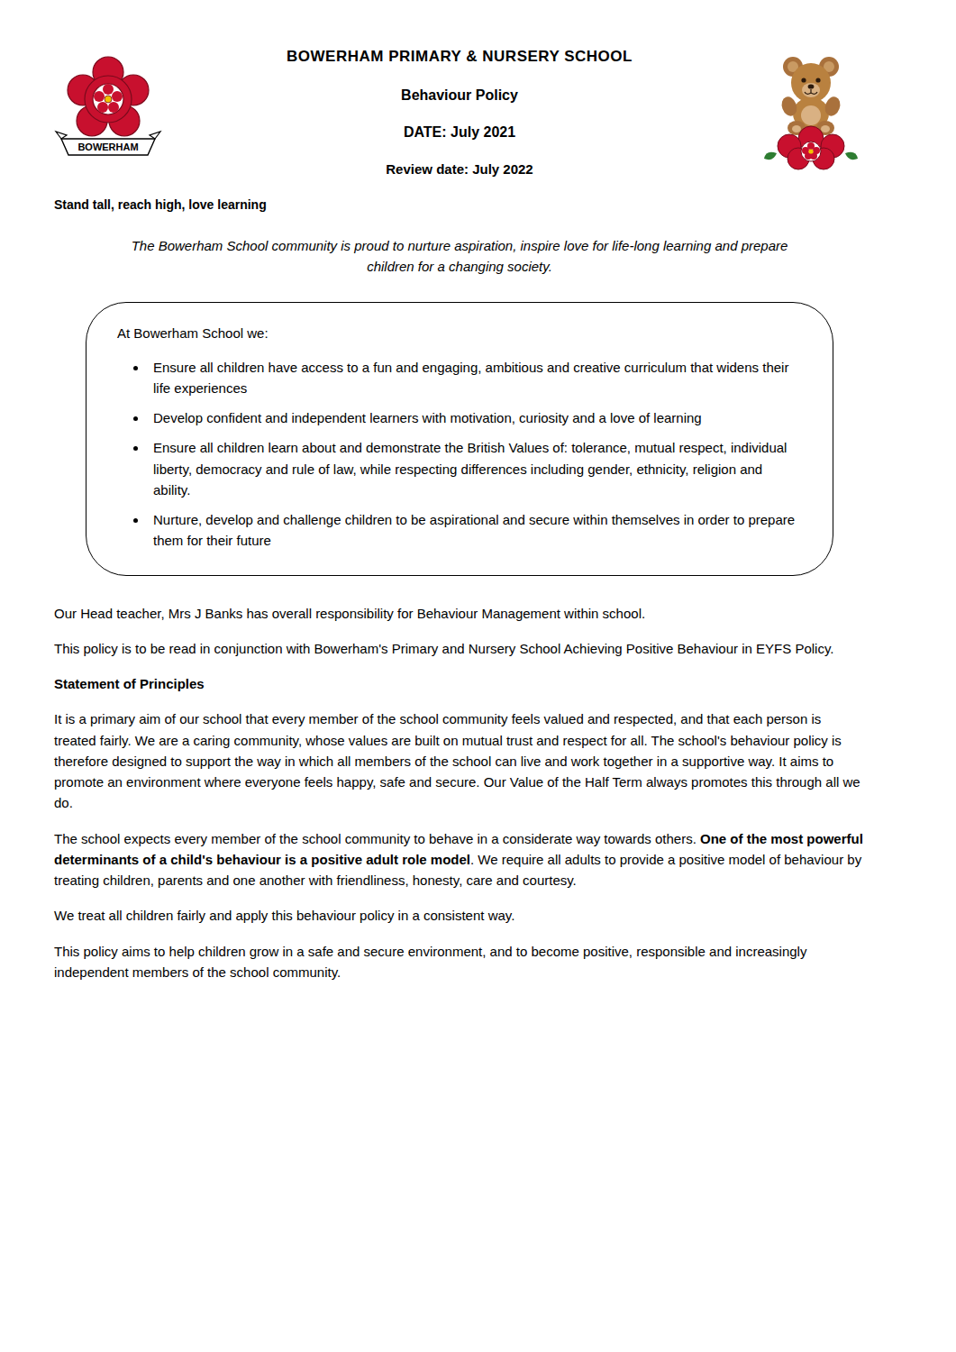Bowerham school crest BOWERHAM
Teddy bear on rose
BOWERHAM PRIMARY & NURSERY SCHOOL
Behaviour Policy
DATE: July 2021
Review date: July 2022
Stand tall, reach high, love learning
The Bowerham School community is proud to nurture aspiration, inspire love for life-long learning and prepare children for a changing society.
At Bowerham School we:
Ensure all children have access to a fun and engaging, ambitious and creative curriculum that widens their life experiences
Develop confident and independent learners with motivation, curiosity and a love of learning
Ensure all children learn about and demonstrate the British Values of: tolerance, mutual respect, individual liberty, democracy and rule of law, while respecting differences including gender, ethnicity, religion and ability.
Nurture, develop and challenge children to be aspirational and secure within themselves in order to prepare them for their future
Our Head teacher, Mrs J Banks has overall responsibility for Behaviour Management within school.
This policy is to be read in conjunction with Bowerham's Primary and Nursery School Achieving Positive Behaviour in EYFS Policy.
Statement of Principles
It is a primary aim of our school that every member of the school community feels valued and respected, and that each person is treated fairly. We are a caring community, whose values are built on mutual trust and respect for all. The school's behaviour policy is therefore designed to support the way in which all members of the school can live and work together in a supportive way. It aims to promote an environment where everyone feels happy, safe and secure. Our Value of the Half Term always promotes this through all we do.
The school expects every member of the school community to behave in a considerate way towards others. One of the most powerful determinants of a child's behaviour is a positive adult role model. We require all adults to provide a positive model of behaviour by treating children, parents and one another with friendliness, honesty, care and courtesy.
We treat all children fairly and apply this behaviour policy in a consistent way.
This policy aims to help children grow in a safe and secure environment, and to become positive, responsible and increasingly independent members of the school community.